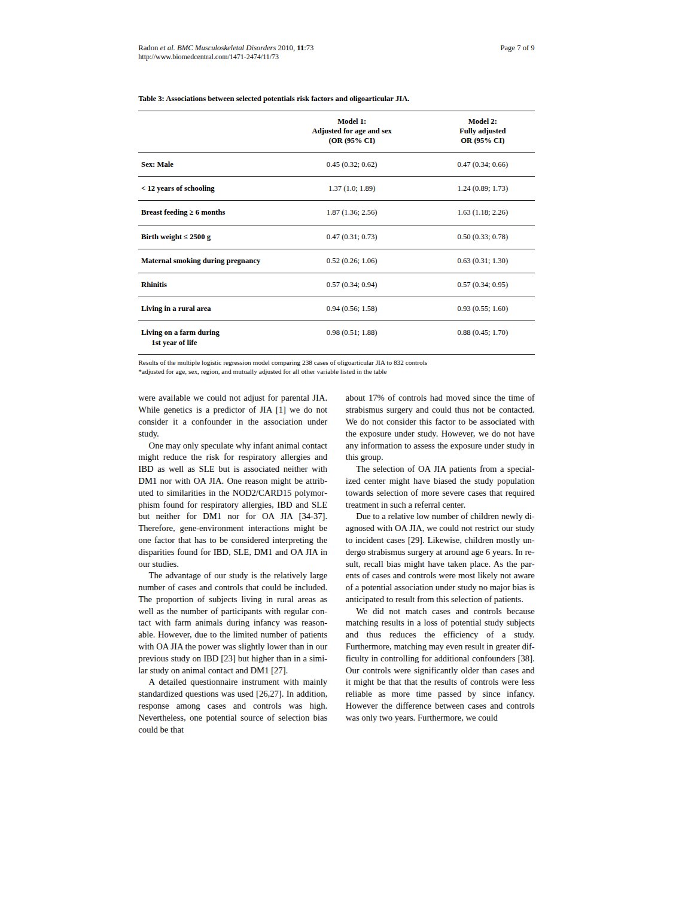Radon et al. BMC Musculoskeletal Disorders 2010, 11:73
http://www.biomedcentral.com/1471-2474/11/73
Page 7 of 9
Table 3: Associations between selected potentials risk factors and oligoarticular JIA.
| | Model 1: Adjusted for age and sex (OR (95% CI) | Model 2: Fully adjusted OR (95% CI) |
| --- | --- | --- |
| Sex: Male | 0.45 (0.32; 0.62) | 0.47 (0.34; 0.66) |
| < 12 years of schooling | 1.37 (1.0; 1.89) | 1.24 (0.89; 1.73) |
| Breast feeding ≥ 6 months | 1.87 (1.36; 2.56) | 1.63 (1.18; 2.26) |
| Birth weight ≤ 2500 g | 0.47 (0.31; 0.73) | 0.50 (0.33; 0.78) |
| Maternal smoking during pregnancy | 0.52 (0.26; 1.06) | 0.63 (0.31; 1.30) |
| Rhinitis | 0.57 (0.34; 0.94) | 0.57 (0.34; 0.95) |
| Living in a rural area | 0.94 (0.56; 1.58) | 0.93 (0.55; 1.60) |
| Living on a farm during 1st year of life | 0.98 (0.51; 1.88) | 0.88 (0.45; 1.70) |
Results of the multiple logistic regression model comparing 238 cases of oligoarticular JIA to 832 controls
*adjusted for age, sex, region, and mutually adjusted for all other variable listed in the table
were available we could not adjust for parental JIA. While genetics is a predictor of JIA [1] we do not consider it a confounder in the association under study.
One may only speculate why infant animal contact might reduce the risk for respiratory allergies and IBD as well as SLE but is associated neither with DM1 nor with OA JIA. One reason might be attributed to similarities in the NOD2/CARD15 polymorphism found for respiratory allergies, IBD and SLE but neither for DM1 nor for OA JIA [34-37]. Therefore, gene-environment interactions might be one factor that has to be considered interpreting the disparities found for IBD, SLE, DM1 and OA JIA in our studies.
The advantage of our study is the relatively large number of cases and controls that could be included. The proportion of subjects living in rural areas as well as the number of participants with regular contact with farm animals during infancy was reasonable. However, due to the limited number of patients with OA JIA the power was slightly lower than in our previous study on IBD [23] but higher than in a similar study on animal contact and DM1 [27].
A detailed questionnaire instrument with mainly standardized questions was used [26,27]. In addition, response among cases and controls was high. Nevertheless, one potential source of selection bias could be that
about 17% of controls had moved since the time of strabismus surgery and could thus not be contacted. We do not consider this factor to be associated with the exposure under study. However, we do not have any information to assess the exposure under study in this group.
The selection of OA JIA patients from a specialized center might have biased the study population towards selection of more severe cases that required treatment in such a referral center.
Due to a relative low number of children newly diagnosed with OA JIA, we could not restrict our study to incident cases [29]. Likewise, children mostly undergo strabismus surgery at around age 6 years. In result, recall bias might have taken place. As the parents of cases and controls were most likely not aware of a potential association under study no major bias is anticipated to result from this selection of patients.
We did not match cases and controls because matching results in a loss of potential study subjects and thus reduces the efficiency of a study. Furthermore, matching may even result in greater difficulty in controlling for additional confounders [38]. Our controls were significantly older than cases and it might be that that the results of controls were less reliable as more time passed by since infancy. However the difference between cases and controls was only two years. Furthermore, we could